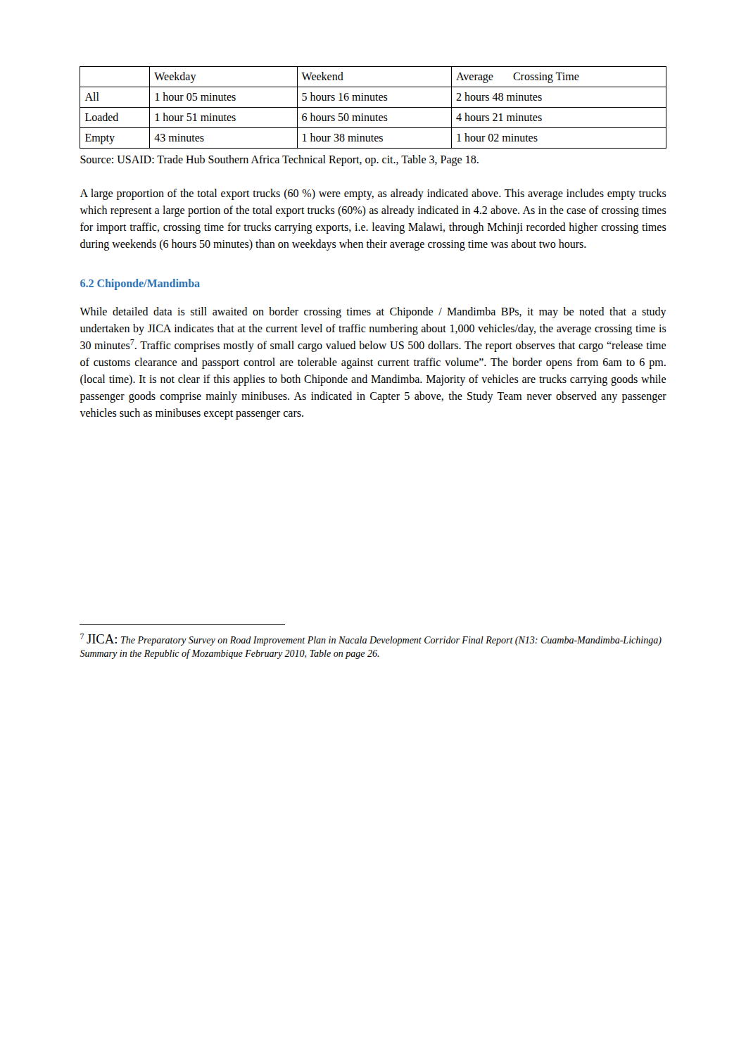| | Weekday | Weekend | Average Crossing Time |
| All | 1 hour 05 minutes | 5 hours 16 minutes | 2 hours 48 minutes |
| Loaded | 1 hour 51 minutes | 6 hours 50 minutes | 4 hours 21 minutes |
| Empty | 43 minutes | 1 hour 38 minutes | 1 hour 02 minutes |
Source: USAID: Trade Hub Southern Africa Technical Report, op. cit., Table 3, Page 18.
A large proportion of the total export trucks (60 %) were empty, as already indicated above. This average includes empty trucks which represent a large portion of the total export trucks (60%) as already indicated in 4.2 above. As in the case of crossing times for import traffic, crossing time for trucks carrying exports, i.e. leaving Malawi, through Mchinji recorded higher crossing times during weekends (6 hours 50 minutes) than on weekdays when their average crossing time was about two hours.
6.2 Chiponde/Mandimba
While detailed data is still awaited on border crossing times at Chiponde / Mandimba BPs, it may be noted that a study undertaken by JICA indicates that at the current level of traffic numbering about 1,000 vehicles/day, the average crossing time is 30 minutes7. Traffic comprises mostly of small cargo valued below US 500 dollars. The report observes that cargo “release time of customs clearance and passport control are tolerable against current traffic volume”. The border opens from 6am to 6 pm. (local time). It is not clear if this applies to both Chiponde and Mandimba. Majority of vehicles are trucks carrying goods while passenger goods comprise mainly minibuses. As indicated in Capter 5 above, the Study Team never observed any passenger vehicles such as minibuses except passenger cars.
7 JICA: The Preparatory Survey on Road Improvement Plan in Nacala Development Corridor Final Report (N13: Cuamba-Mandimba-Lichinga) Summary in the Republic of Mozambique February 2010, Table on page 26.